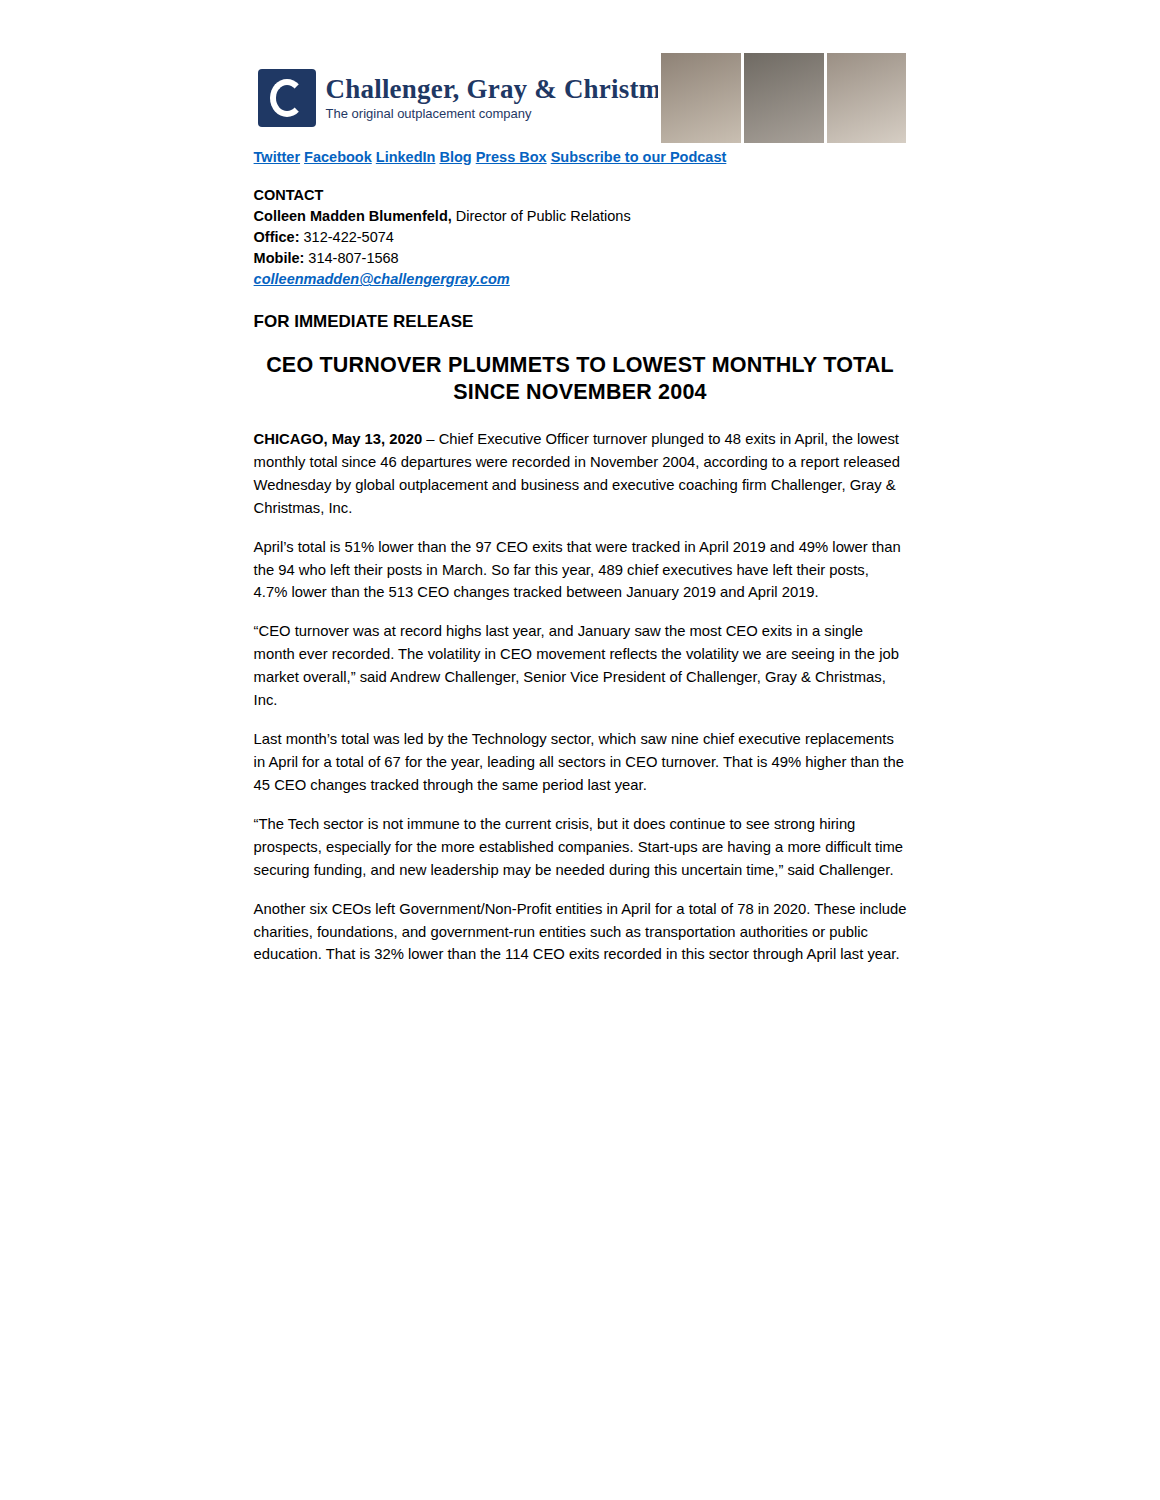Challenger, Gray & Christmas, Inc.
The original outplacement company
Twitter Facebook LinkedIn Blog Press Box Subscribe to our Podcast
CONTACT
Colleen Madden Blumenfeld, Director of Public Relations
Office: 312-422-5074
Mobile: 314-807-1568
colleenmadden@challengergray.com
FOR IMMEDIATE RELEASE
CEO TURNOVER PLUMMETS TO LOWEST MONTHLY TOTAL SINCE NOVEMBER 2004
CHICAGO, May 13, 2020 – Chief Executive Officer turnover plunged to 48 exits in April, the lowest monthly total since 46 departures were recorded in November 2004, according to a report released Wednesday by global outplacement and business and executive coaching firm Challenger, Gray & Christmas, Inc.
April’s total is 51% lower than the 97 CEO exits that were tracked in April 2019 and 49% lower than the 94 who left their posts in March. So far this year, 489 chief executives have left their posts, 4.7% lower than the 513 CEO changes tracked between January 2019 and April 2019.
“CEO turnover was at record highs last year, and January saw the most CEO exits in a single month ever recorded. The volatility in CEO movement reflects the volatility we are seeing in the job market overall,” said Andrew Challenger, Senior Vice President of Challenger, Gray & Christmas, Inc.
Last month’s total was led by the Technology sector, which saw nine chief executive replacements in April for a total of 67 for the year, leading all sectors in CEO turnover. That is 49% higher than the 45 CEO changes tracked through the same period last year.
“The Tech sector is not immune to the current crisis, but it does continue to see strong hiring prospects, especially for the more established companies. Start-ups are having a more difficult time securing funding, and new leadership may be needed during this uncertain time,” said Challenger.
Another six CEOs left Government/Non-Profit entities in April for a total of 78 in 2020. These include charities, foundations, and government-run entities such as transportation authorities or public education. That is 32% lower than the 114 CEO exits recorded in this sector through April last year.